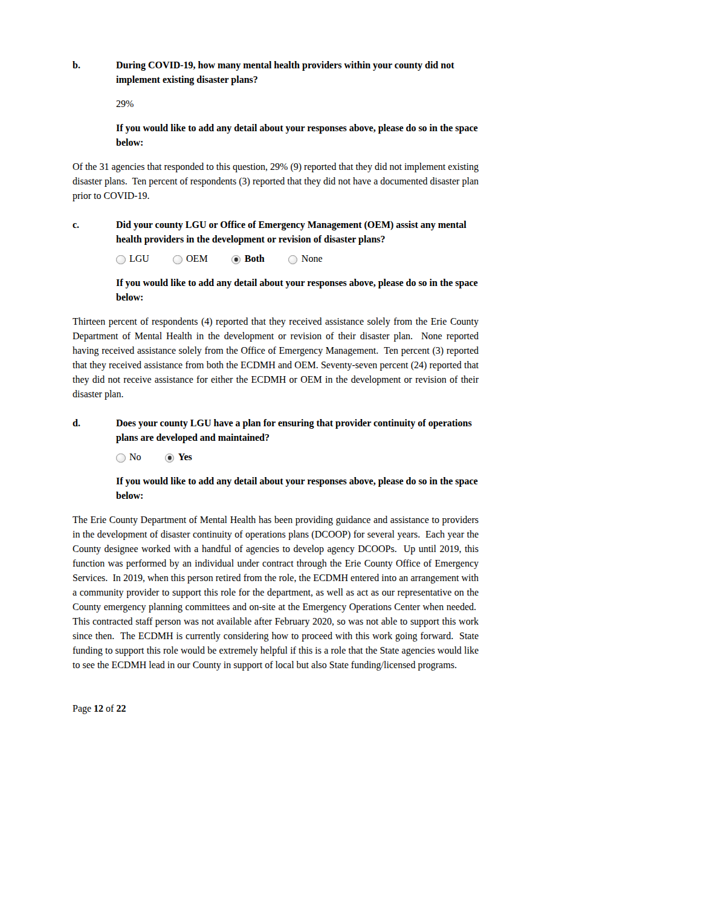b.
During COVID-19, how many mental health providers within your county did not implement existing disaster plans?
29%
If you would like to add any detail about your responses above, please do so in the space below:
Of the 31 agencies that responded to this question, 29% (9) reported that they did not implement existing disaster plans. Ten percent of respondents (3) reported that they did not have a documented disaster plan prior to COVID-19.
c.
Did your county LGU or Office of Emergency Management (OEM) assist any mental health providers in the development or revision of disaster plans?
LGU OEM Both None
If you would like to add any detail about your responses above, please do so in the space below:
Thirteen percent of respondents (4) reported that they received assistance solely from the Erie County Department of Mental Health in the development or revision of their disaster plan. None reported having received assistance solely from the Office of Emergency Management. Ten percent (3) reported that they received assistance from both the ECDMH and OEM. Seventy-seven percent (24) reported that they did not receive assistance for either the ECDMH or OEM in the development or revision of their disaster plan.
d.
Does your county LGU have a plan for ensuring that provider continuity of operations plans are developed and maintained?
No Yes
If you would like to add any detail about your responses above, please do so in the space below:
The Erie County Department of Mental Health has been providing guidance and assistance to providers in the development of disaster continuity of operations plans (DCOOP) for several years. Each year the County designee worked with a handful of agencies to develop agency DCOOPs. Up until 2019, this function was performed by an individual under contract through the Erie County Office of Emergency Services. In 2019, when this person retired from the role, the ECDMH entered into an arrangement with a community provider to support this role for the department, as well as act as our representative on the County emergency planning committees and on-site at the Emergency Operations Center when needed. This contracted staff person was not available after February 2020, so was not able to support this work since then. The ECDMH is currently considering how to proceed with this work going forward. State funding to support this role would be extremely helpful if this is a role that the State agencies would like to see the ECDMH lead in our County in support of local but also State funding/licensed programs.
Page 12 of 22